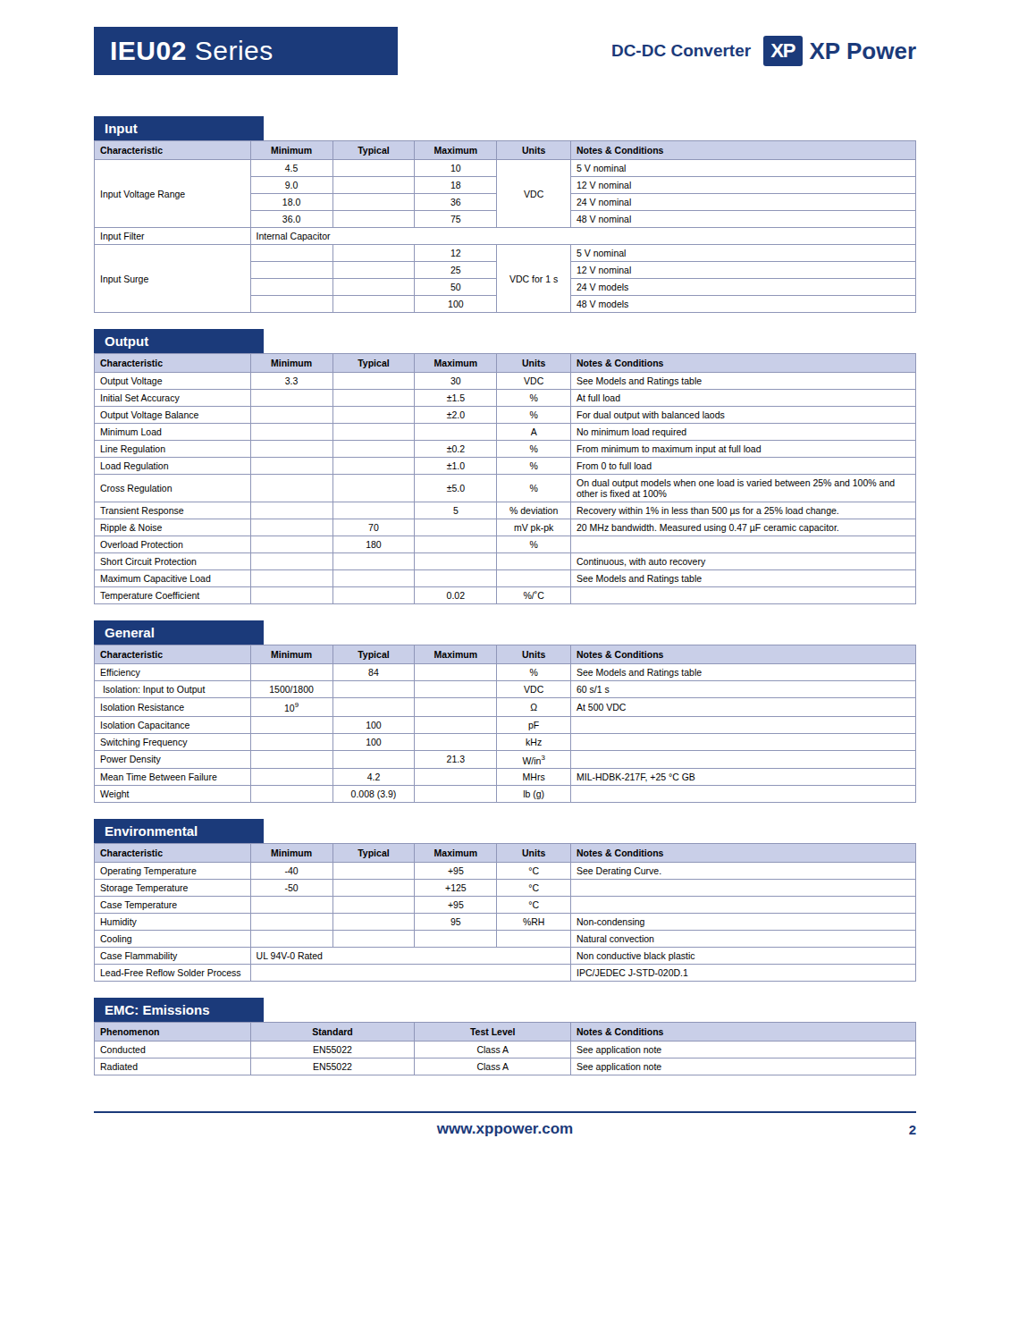IEU02 Series
DC-DC Converter
XP XP Power
Input
| Characteristic | Minimum | Typical | Maximum | Units | Notes & Conditions |
| --- | --- | --- | --- | --- | --- |
| Input Voltage Range | 4.5 | | 10 | VDC | 5 V nominal |
| 9.0 | | 18 | 12 V nominal |
| 18.0 | | 36 | 24 V nominal |
| 36.0 | | 75 | 48 V nominal |
| Input Filter | Internal Capacitor |
| Input Surge | | | 12 | VDC for 1 s | 5 V nominal |
| | | 25 | 12 V nominal |
| | | 50 | 24 V models |
| | | 100 | 48 V models |
Output
| Characteristic | Minimum | Typical | Maximum | Units | Notes & Conditions |
| --- | --- | --- | --- | --- | --- |
| Output Voltage | 3.3 | | 30 | VDC | See Models and Ratings table |
| Initial Set Accuracy | | | ±1.5 | % | At full load |
| Output Voltage Balance | | | ±2.0 | % | For dual output with balanced laods |
| Minimum Load | | | | A | No minimum load required |
| Line Regulation | | | ±0.2 | % | From minimum to maximum input at full load |
| Load Regulation | | | ±1.0 | % | From 0 to full load |
| Cross Regulation | | | ±5.0 | % | On dual output models when one load is varied between 25% and 100% and other is fixed at 100% |
| Transient Response | | | 5 | % deviation | Recovery within 1% in less than 500 µs for a 25% load change. |
| Ripple & Noise | | 70 | | mV pk-pk | 20 MHz bandwidth. Measured using 0.47 µF ceramic capacitor. |
| Overload Protection | | 180 | | % | |
| Short Circuit Protection | | | | | Continuous, with auto recovery |
| Maximum Capacitive Load | | | | | See Models and Ratings table |
| Temperature Coefficient | | | 0.02 | %/˚C | |
General
| Characteristic | Minimum | Typical | Maximum | Units | Notes & Conditions |
| --- | --- | --- | --- | --- | --- |
| Efficiency | | 84 | | % | See Models and Ratings table |
| Isolation: Input to Output | 1500/1800 | | | VDC | 60 s/1 s |
| Isolation Resistance | 10 9 | | | Ω | At 500 VDC |
| Isolation Capacitance | | 100 | | pF | |
| Switching Frequency | | 100 | | kHz | |
| Power Density | | | 21.3 | W/in 3 | |
| Mean Time Between Failure | | 4.2 | | MHrs | MIL-HDBK-217F, +25 °C GB |
| Weight | | 0.008 (3.9) | | lb (g) | |
Environmental
| Characteristic | Minimum | Typical | Maximum | Units | Notes & Conditions |
| --- | --- | --- | --- | --- | --- |
| Operating Temperature | -40 | | +95 | °C | See Derating Curve. |
| Storage Temperature | -50 | | +125 | °C | |
| Case Temperature | | | +95 | °C | |
| Humidity | | | 95 | %RH | Non-condensing |
| Cooling | | | | | Natural convection |
| Case Flammability | UL 94V-0 Rated | Non conductive black plastic |
| Lead-Free Reflow Solder Process | | IPC/JEDEC J-STD-020D.1 |
EMC: Emissions
| Phenomenon | Standard | Test Level | Notes & Conditions |
| --- | --- | --- | --- |
| Conducted | EN55022 | Class A | See application note |
| Radiated | EN55022 | Class A | See application note |
www.xppower.com 2